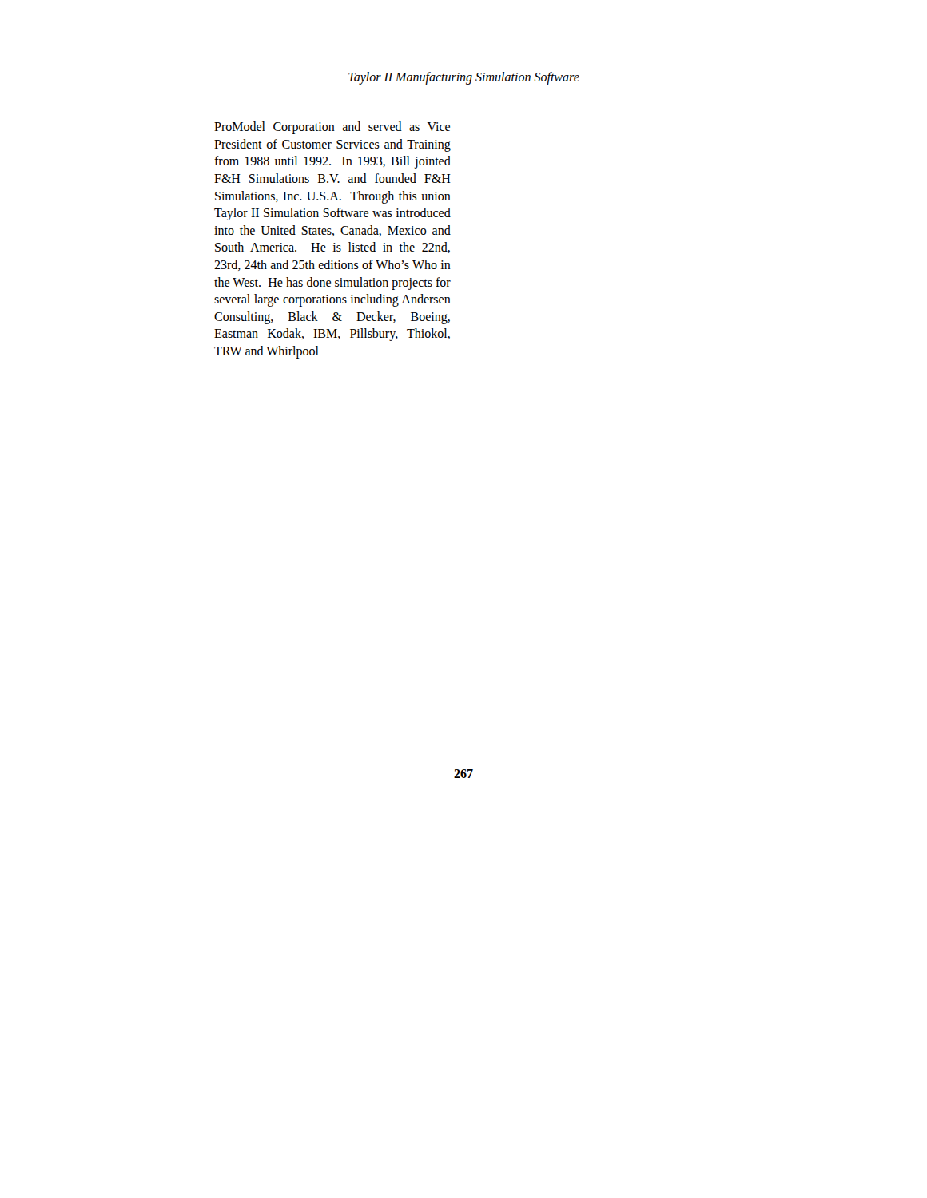Taylor II Manufacturing Simulation Software
ProModel Corporation and served as Vice President of Customer Services and Training from 1988 until 1992. In 1993, Bill jointed F&H Simulations B.V. and founded F&H Simulations, Inc. U.S.A. Through this union Taylor II Simulation Software was introduced into the United States, Canada, Mexico and South America. He is listed in the 22nd, 23rd, 24th and 25th editions of Who’s Who in the West. He has done simulation projects for several large corporations including Andersen Consulting, Black & Decker, Boeing, Eastman Kodak, IBM, Pillsbury, Thiokol, TRW and Whirlpool
267